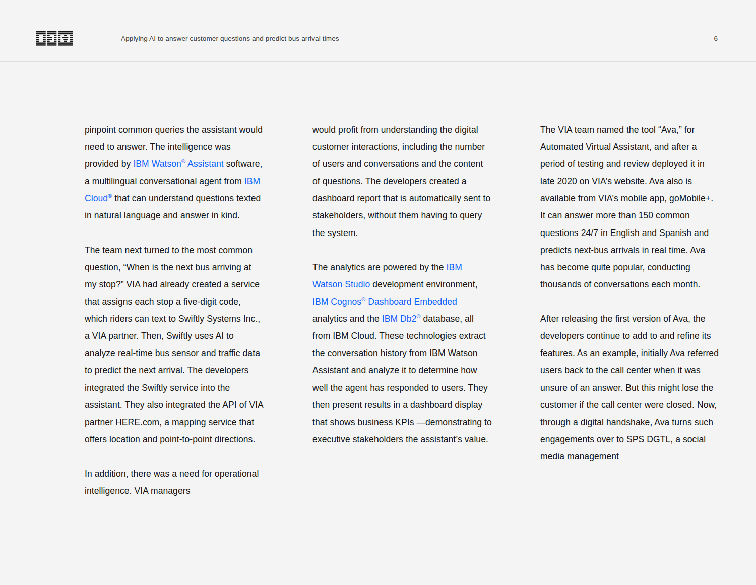Applying AI to answer customer questions and predict bus arrival times
6
pinpoint common queries the assistant would need to answer. The intelligence was provided by IBM Watson® Assistant software, a multilingual conversational agent from IBM Cloud® that can understand questions texted in natural language and answer in kind.
The team next turned to the most common question, “When is the next bus arriving at my stop?” VIA had already created a service that assigns each stop a five-digit code, which riders can text to Swiftly Systems Inc., a VIA partner. Then, Swiftly uses AI to analyze real-time bus sensor and traffic data to predict the next arrival. The developers integrated the Swiftly service into the assistant. They also integrated the API of VIA partner HERE.com, a mapping service that offers location and point-to-point directions.
In addition, there was a need for operational intelligence. VIA managers
would profit from understanding the digital customer interactions, including the number of users and conversations and the content of questions. The developers created a dashboard report that is automatically sent to stakeholders, without them having to query the system.
The analytics are powered by the IBM Watson Studio development environment, IBM Cognos® Dashboard Embedded analytics and the IBM Db2® database, all from IBM Cloud. These technologies extract the conversation history from IBM Watson Assistant and analyze it to determine how well the agent has responded to users. They then present results in a dashboard display that shows business KPIs —demonstrating to executive stakeholders the assistant’s value.
The VIA team named the tool “Ava,” for Automated Virtual Assistant, and after a period of testing and review deployed it in late 2020 on VIA’s website. Ava also is available from VIA’s mobile app, goMobile+. It can answer more than 150 common questions 24/7 in English and Spanish and predicts next-bus arrivals in real time. Ava has become quite popular, conducting thousands of conversations each month.
After releasing the first version of Ava, the developers continue to add to and refine its features. As an example, initially Ava referred users back to the call center when it was unsure of an answer. But this might lose the customer if the call center were closed. Now, through a digital handshake, Ava turns such engagements over to SPS DGTL, a social media management